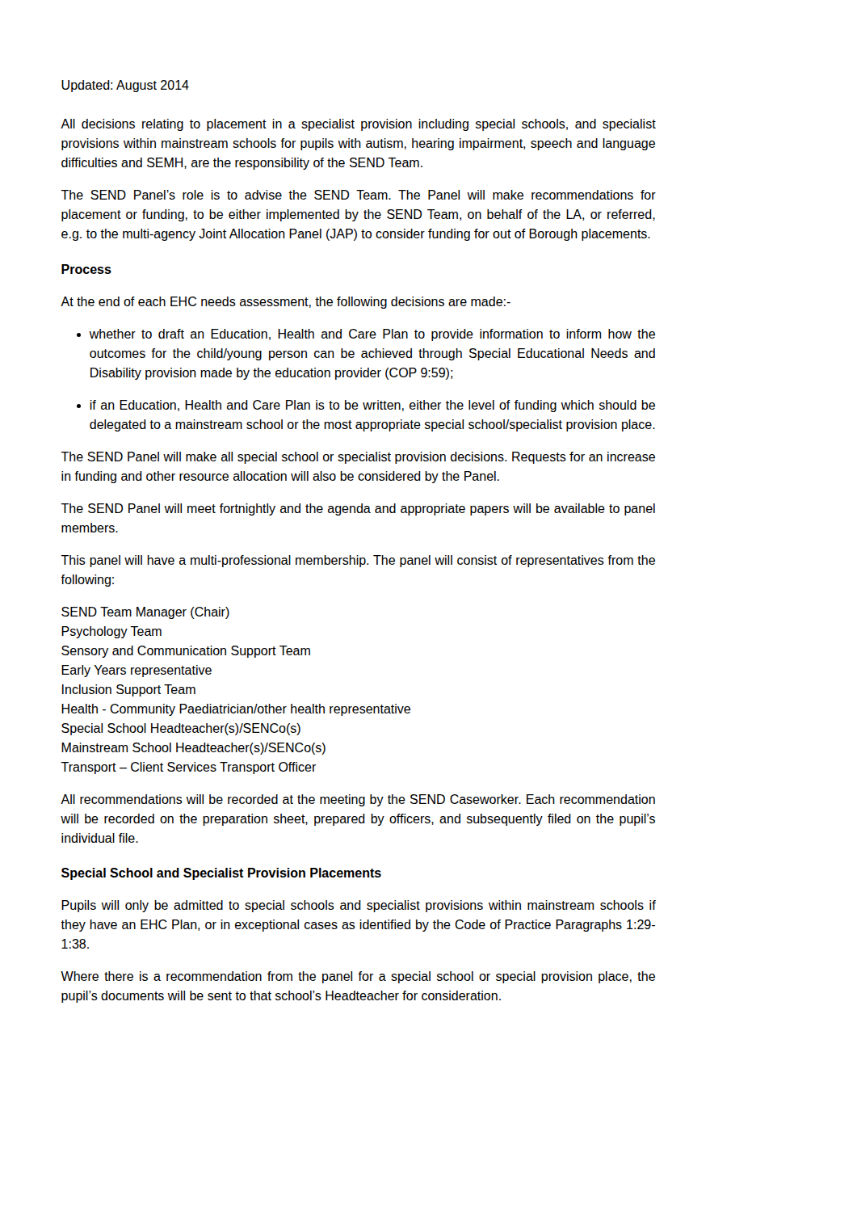Updated: August 2014
All decisions relating to placement in a specialist provision including special schools, and specialist provisions within mainstream schools for pupils with autism, hearing impairment, speech and language difficulties and SEMH, are the responsibility of the SEND Team.
The SEND Panel’s role is to advise the SEND Team. The Panel will make recommendations for placement or funding, to be either implemented by the SEND Team, on behalf of the LA, or referred, e.g. to the multi-agency Joint Allocation Panel (JAP) to consider funding for out of Borough placements.
Process
At the end of each EHC needs assessment, the following decisions are made:-
whether to draft an Education, Health and Care Plan to provide information to inform how the outcomes for the child/young person can be achieved through Special Educational Needs and Disability provision made by the education provider (COP 9:59);
if an Education, Health and Care Plan is to be written, either the level of funding which should be delegated to a mainstream school or the most appropriate special school/specialist provision place.
The SEND Panel will make all special school or specialist provision decisions. Requests for an increase in funding and other resource allocation will also be considered by the Panel.
The SEND Panel will meet fortnightly and the agenda and appropriate papers will be available to panel members.
This panel will have a multi-professional membership. The panel will consist of representatives from the following:
SEND Team Manager (Chair) Psychology Team Sensory and Communication Support Team Early Years representative Inclusion Support Team Health - Community Paediatrician/other health representative Special School Headteacher(s)/SENCo(s) Mainstream School Headteacher(s)/SENCo(s) Transport – Client Services Transport Officer
All recommendations will be recorded at the meeting by the SEND Caseworker. Each recommendation will be recorded on the preparation sheet, prepared by officers, and subsequently filed on the pupil’s individual file.
Special School and Specialist Provision Placements
Pupils will only be admitted to special schools and specialist provisions within mainstream schools if they have an EHC Plan, or in exceptional cases as identified by the Code of Practice Paragraphs 1:29-1:38.
Where there is a recommendation from the panel for a special school or special provision place, the pupil’s documents will be sent to that school’s Headteacher for consideration.